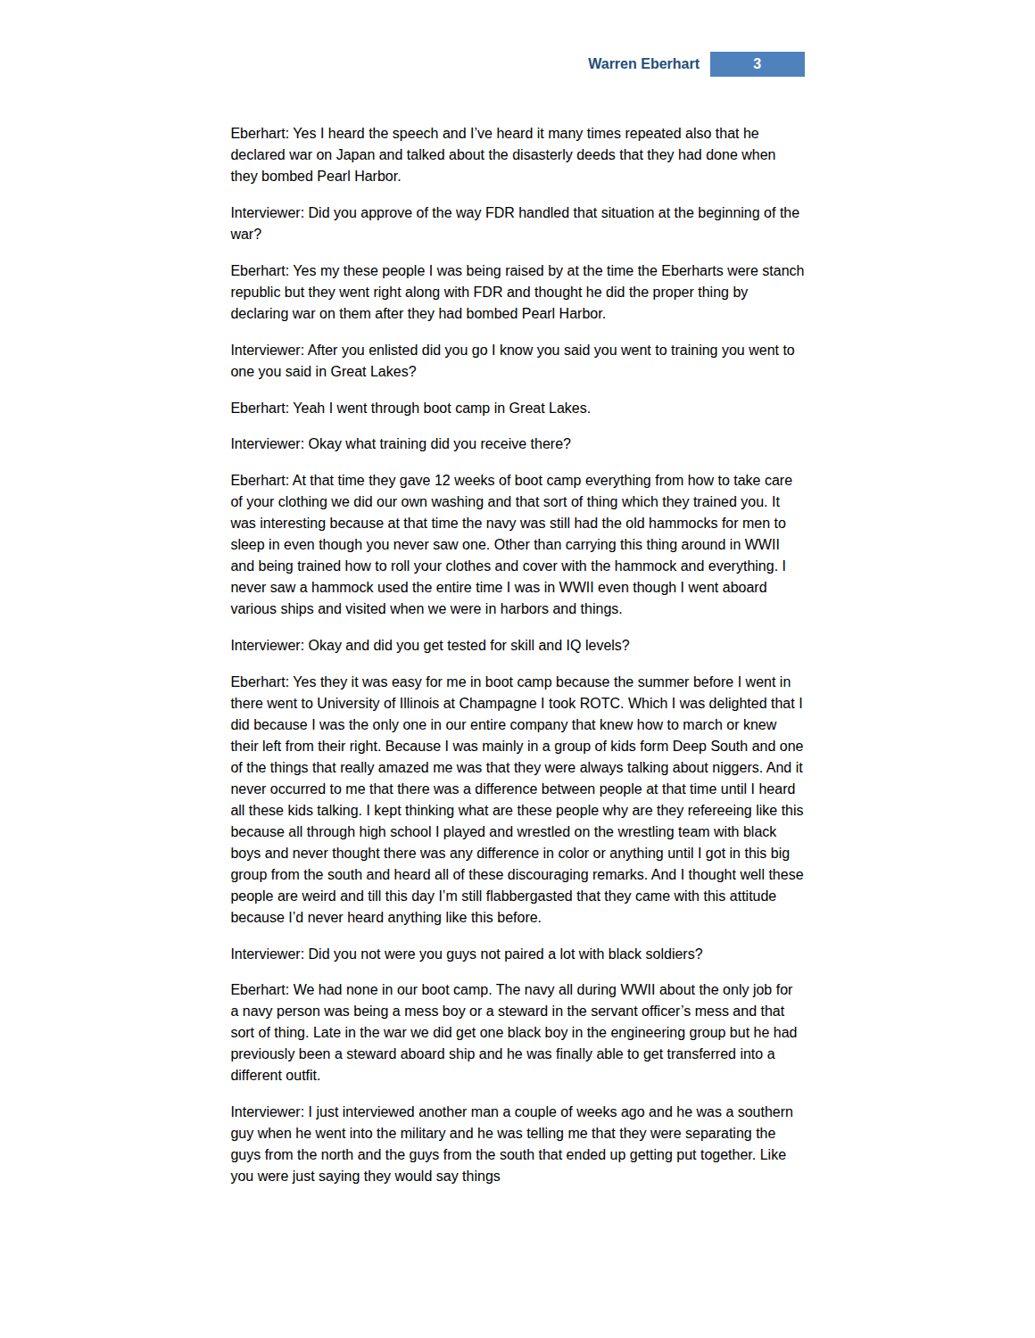Warren Eberhart 3
Eberhart: Yes I heard the speech and I’ve heard it many times repeated also that he declared war on Japan and talked about the disasterly deeds that they had done when they bombed Pearl Harbor.
Interviewer: Did you approve of the way FDR handled that situation at the beginning of the war?
Eberhart: Yes my these people I was being raised by at the time the Eberharts were stanch republic but they went right along with FDR and thought he did the proper thing by declaring war on them after they had bombed Pearl Harbor.
Interviewer: After you enlisted did you go I know you said you went to training you went to one you said in Great Lakes?
Eberhart: Yeah I went through boot camp in Great Lakes.
Interviewer: Okay what training did you receive there?
Eberhart: At that time they gave 12 weeks of boot camp everything from how to take care of your clothing we did our own washing and that sort of thing which they trained you. It was interesting because at that time the navy was still had the old hammocks for men to sleep in even though you never saw one. Other than carrying this thing around in WWII and being trained how to roll your clothes and cover with the hammock and everything. I never saw a hammock used the entire time I was in WWII even though I went aboard various ships and visited when we were in harbors and things.
Interviewer: Okay and did you get tested for skill and IQ levels?
Eberhart: Yes they it was easy for me in boot camp because the summer before I went in there went to University of Illinois at Champagne I took ROTC. Which I was delighted that I did because I was the only one in our entire company that knew how to march or knew their left from their right. Because I was mainly in a group of kids form Deep South and one of the things that really amazed me was that they were always talking about niggers. And it never occurred to me that there was a difference between people at that time until I heard all these kids talking. I kept thinking what are these people why are they refereeing like this because all through high school I played and wrestled on the wrestling team with black boys and never thought there was any difference in color or anything until I got in this big group from the south and heard all of these discouraging remarks. And I thought well these people are weird and till this day I’m still flabbergasted that they came with this attitude because I’d never heard anything like this before.
Interviewer: Did you not were you guys not paired a lot with black soldiers?
Eberhart: We had none in our boot camp. The navy all during WWII about the only job for a navy person was being a mess boy or a steward in the servant officer’s mess and that sort of thing. Late in the war we did get one black boy in the engineering group but he had previously been a steward aboard ship and he was finally able to get transferred into a different outfit.
Interviewer: I just interviewed another man a couple of weeks ago and he was a southern guy when he went into the military and he was telling me that they were separating the guys from the north and the guys from the south that ended up getting put together. Like you were just saying they would say things